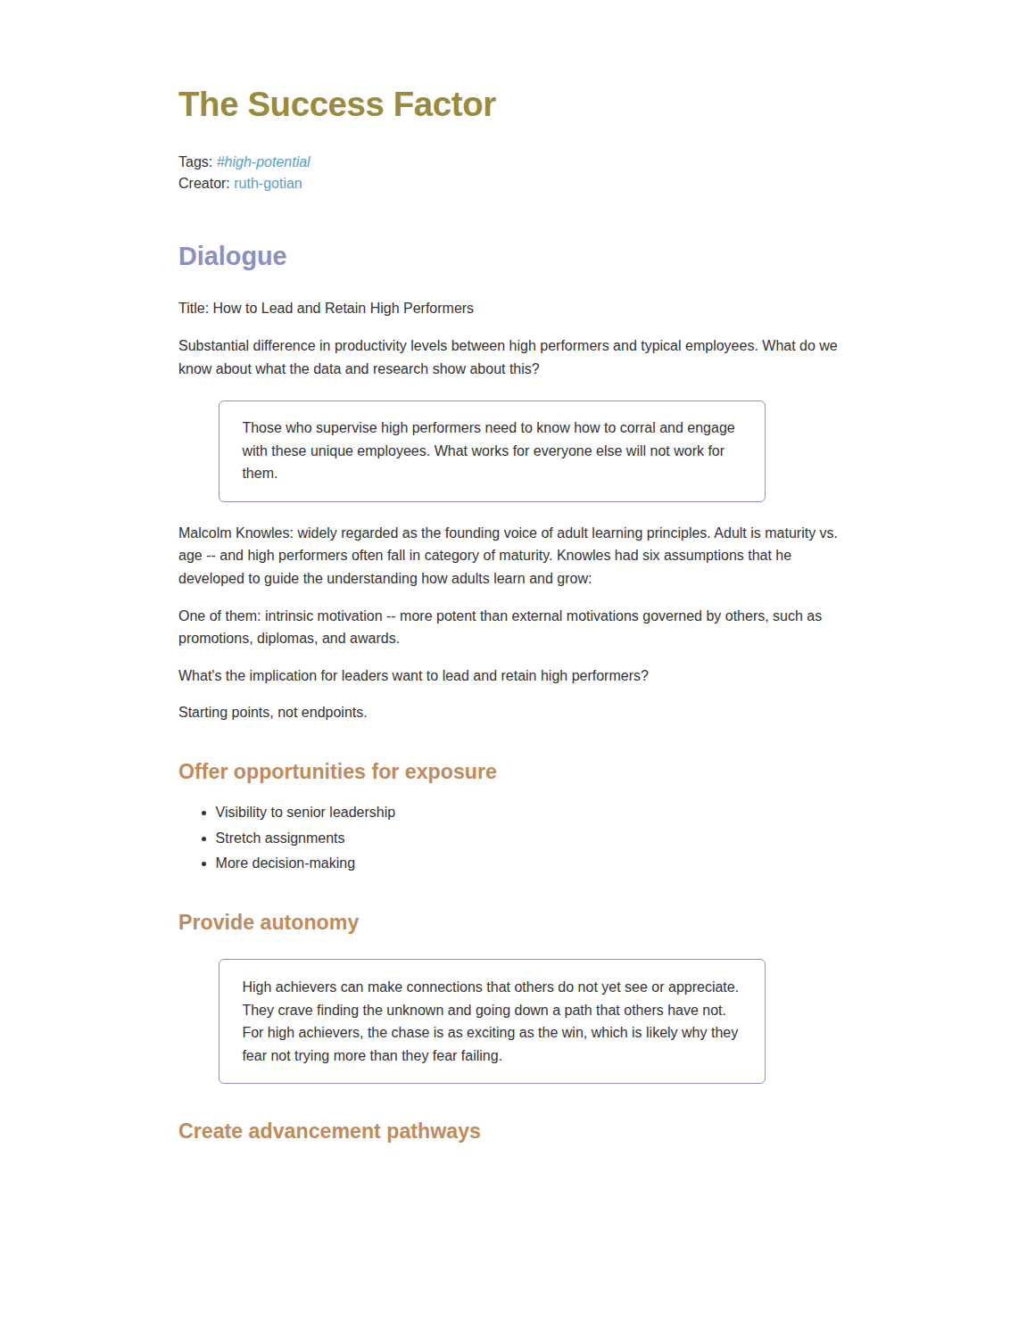The Success Factor
Tags: #high-potential
Creator: ruth-gotian
Dialogue
Title: How to Lead and Retain High Performers
Substantial difference in productivity levels between high performers and typical employees. What do we know about what the data and research show about this?
Those who supervise high performers need to know how to corral and engage with these unique employees. What works for everyone else will not work for them.
Malcolm Knowles: widely regarded as the founding voice of adult learning principles. Adult is maturity vs. age -- and high performers often fall in category of maturity. Knowles had six assumptions that he developed to guide the understanding how adults learn and grow:
One of them: intrinsic motivation -- more potent than external motivations governed by others, such as promotions, diplomas, and awards.
What's the implication for leaders want to lead and retain high performers?
Starting points, not endpoints.
Offer opportunities for exposure
Visibility to senior leadership
Stretch assignments
More decision-making
Provide autonomy
High achievers can make connections that others do not yet see or appreciate. They crave finding the unknown and going down a path that others have not. For high achievers, the chase is as exciting as the win, which is likely why they fear not trying more than they fear failing.
Create advancement pathways